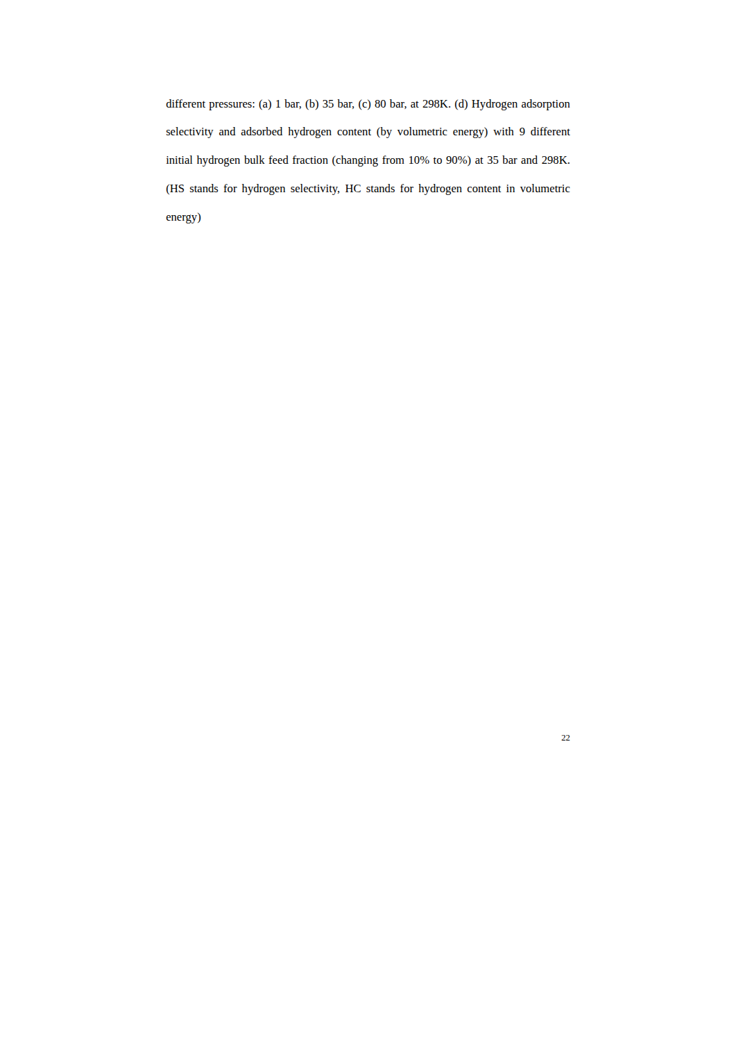different pressures: (a) 1 bar, (b) 35 bar, (c) 80 bar, at 298K. (d) Hydrogen adsorption selectivity and adsorbed hydrogen content (by volumetric energy) with 9 different initial hydrogen bulk feed fraction (changing from 10% to 90%) at 35 bar and 298K. (HS stands for hydrogen selectivity, HC stands for hydrogen content in volumetric energy)
22